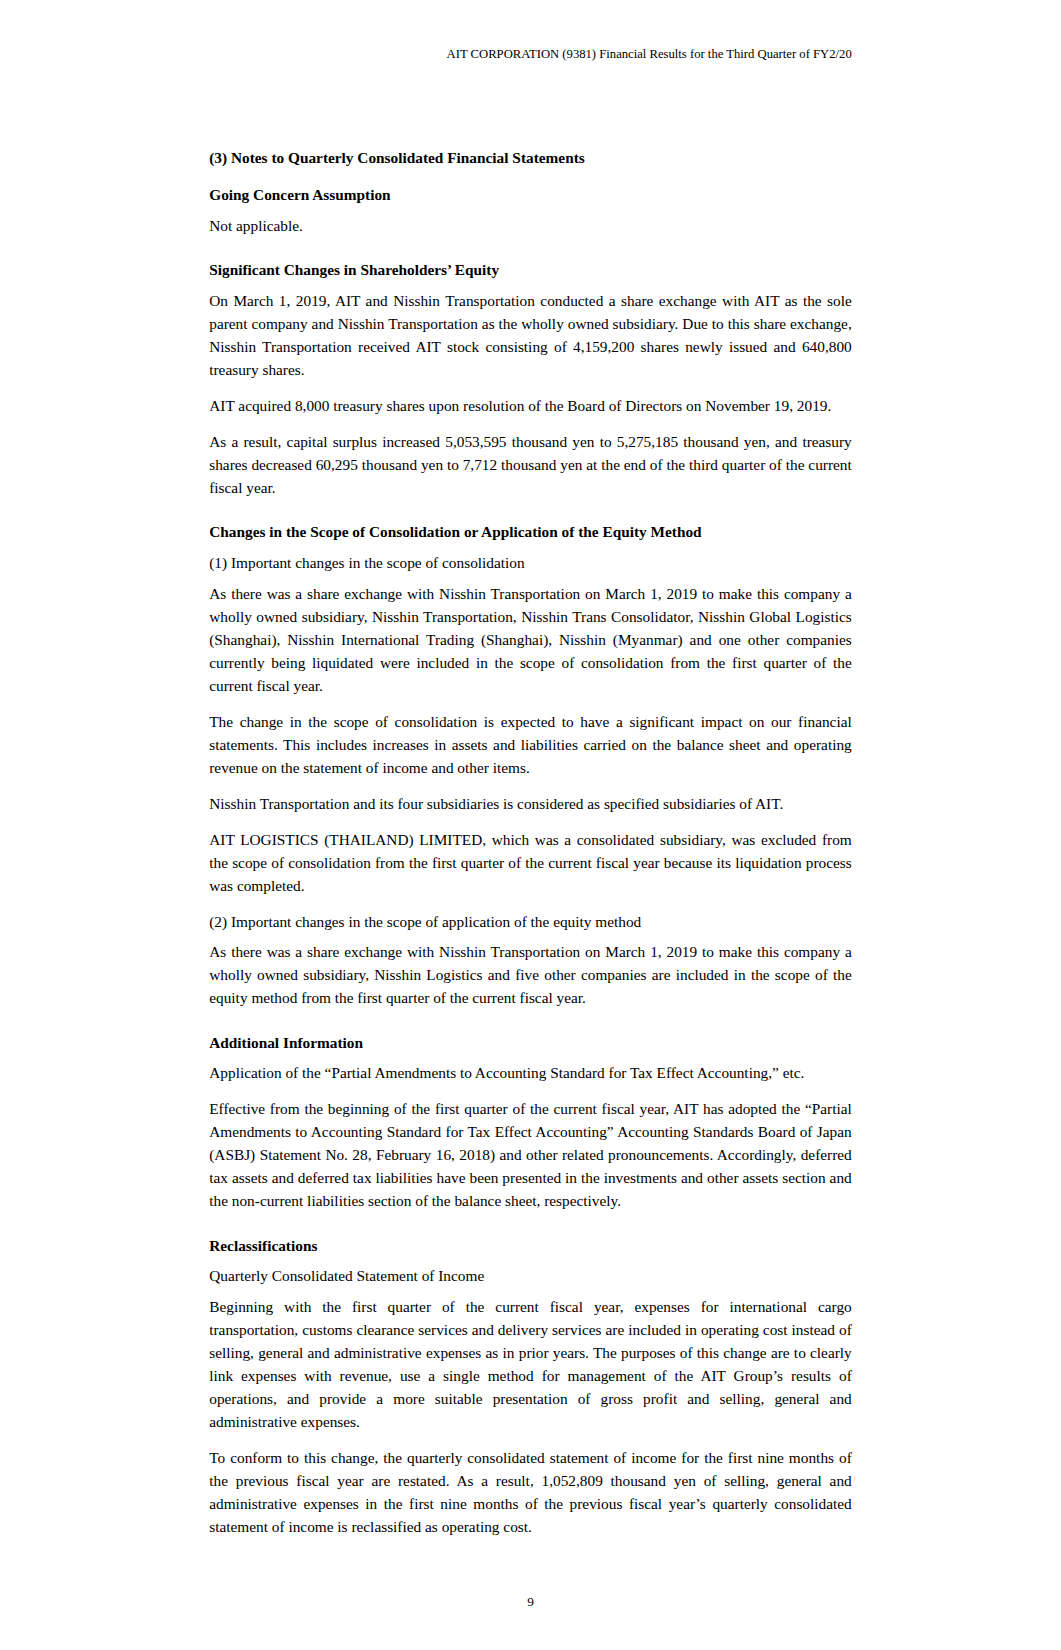AIT CORPORATION (9381) Financial Results for the Third Quarter of FY2/20
(3) Notes to Quarterly Consolidated Financial Statements
Going Concern Assumption
Not applicable.
Significant Changes in Shareholders’ Equity
On March 1, 2019, AIT and Nisshin Transportation conducted a share exchange with AIT as the sole parent company and Nisshin Transportation as the wholly owned subsidiary. Due to this share exchange, Nisshin Transportation received AIT stock consisting of 4,159,200 shares newly issued and 640,800 treasury shares.
AIT acquired 8,000 treasury shares upon resolution of the Board of Directors on November 19, 2019.
As a result, capital surplus increased 5,053,595 thousand yen to 5,275,185 thousand yen, and treasury shares decreased 60,295 thousand yen to 7,712 thousand yen at the end of the third quarter of the current fiscal year.
Changes in the Scope of Consolidation or Application of the Equity Method
(1) Important changes in the scope of consolidation
As there was a share exchange with Nisshin Transportation on March 1, 2019 to make this company a wholly owned subsidiary, Nisshin Transportation, Nisshin Trans Consolidator, Nisshin Global Logistics (Shanghai), Nisshin International Trading (Shanghai), Nisshin (Myanmar) and one other companies currently being liquidated were included in the scope of consolidation from the first quarter of the current fiscal year.
The change in the scope of consolidation is expected to have a significant impact on our financial statements. This includes increases in assets and liabilities carried on the balance sheet and operating revenue on the statement of income and other items.
Nisshin Transportation and its four subsidiaries is considered as specified subsidiaries of AIT.
AIT LOGISTICS (THAILAND) LIMITED, which was a consolidated subsidiary, was excluded from the scope of consolidation from the first quarter of the current fiscal year because its liquidation process was completed.
(2) Important changes in the scope of application of the equity method
As there was a share exchange with Nisshin Transportation on March 1, 2019 to make this company a wholly owned subsidiary, Nisshin Logistics and five other companies are included in the scope of the equity method from the first quarter of the current fiscal year.
Additional Information
Application of the “Partial Amendments to Accounting Standard for Tax Effect Accounting,” etc.
Effective from the beginning of the first quarter of the current fiscal year, AIT has adopted the “Partial Amendments to Accounting Standard for Tax Effect Accounting” Accounting Standards Board of Japan (ASBJ) Statement No. 28, February 16, 2018) and other related pronouncements. Accordingly, deferred tax assets and deferred tax liabilities have been presented in the investments and other assets section and the non-current liabilities section of the balance sheet, respectively.
Reclassifications
Quarterly Consolidated Statement of Income
Beginning with the first quarter of the current fiscal year, expenses for international cargo transportation, customs clearance services and delivery services are included in operating cost instead of selling, general and administrative expenses as in prior years. The purposes of this change are to clearly link expenses with revenue, use a single method for management of the AIT Group’s results of operations, and provide a more suitable presentation of gross profit and selling, general and administrative expenses.
To conform to this change, the quarterly consolidated statement of income for the first nine months of the previous fiscal year are restated. As a result, 1,052,809 thousand yen of selling, general and administrative expenses in the first nine months of the previous fiscal year’s quarterly consolidated statement of income is reclassified as operating cost.
9